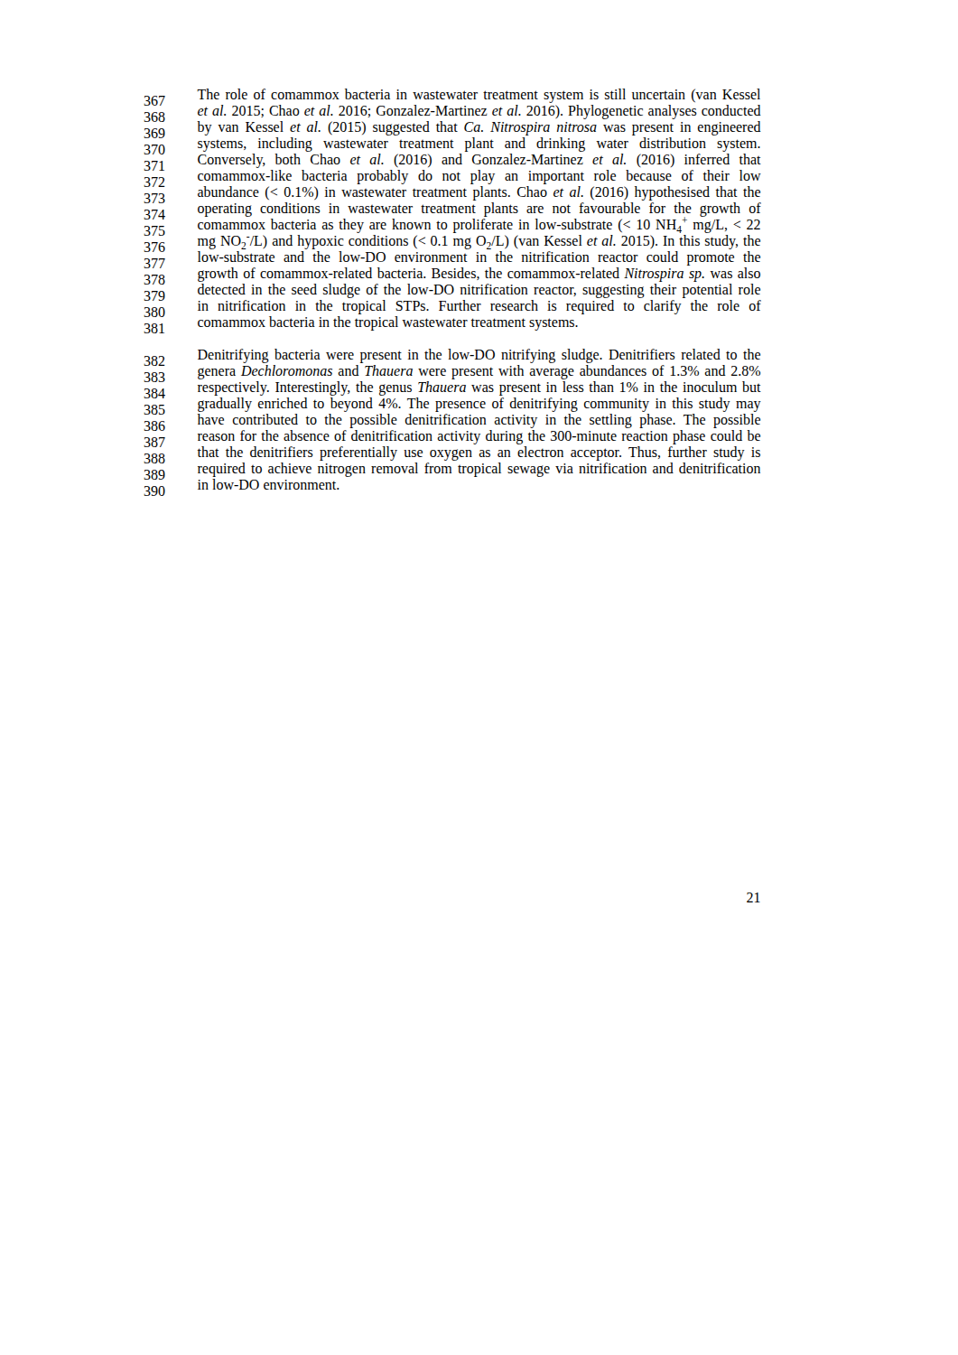The role of comammox bacteria in wastewater treatment system is still uncertain (van Kessel
et al. 2015; Chao et al. 2016; Gonzalez-Martinez et al. 2016). Phylogenetic analyses conducted
by van Kessel et al. (2015) suggested that Ca. Nitrospira nitrosa was present in engineered
systems, including wastewater treatment plant and drinking water distribution system.
Conversely, both Chao et al. (2016) and Gonzalez-Martinez et al. (2016) inferred that
comammox-like bacteria probably do not play an important role because of their low
abundance (< 0.1%) in wastewater treatment plants. Chao et al. (2016) hypothesised that the
operating conditions in wastewater treatment plants are not favourable for the growth of
comammox bacteria as they are known to proliferate in low-substrate (< 10 NH4+ mg/L, < 22
mg NO2-/L) and hypoxic conditions (< 0.1 mg O2/L) (van Kessel et al. 2015). In this study, the
low-substrate and the low-DO environment in the nitrification reactor could promote the
growth of comammox-related bacteria. Besides, the comammox-related Nitrospira sp. was also
detected in the seed sludge of the low-DO nitrification reactor, suggesting their potential role
in nitrification in the tropical STPs. Further research is required to clarify the role of
comammox bacteria in the tropical wastewater treatment systems.
Denitrifying bacteria were present in the low-DO nitrifying sludge. Denitrifiers related to the
genera Dechloromonas and Thauera were present with average abundances of 1.3% and 2.8%
respectively. Interestingly, the genus Thauera was present in less than 1% in the inoculum but
gradually enriched to beyond 4%. The presence of denitrifying community in this study may
have contributed to the possible denitrification activity in the settling phase. The possible
reason for the absence of denitrification activity during the 300-minute reaction phase could be
that the denitrifiers preferentially use oxygen as an electron acceptor. Thus, further study is
required to achieve nitrogen removal from tropical sewage via nitrification and denitrification
in low-DO environment.
21